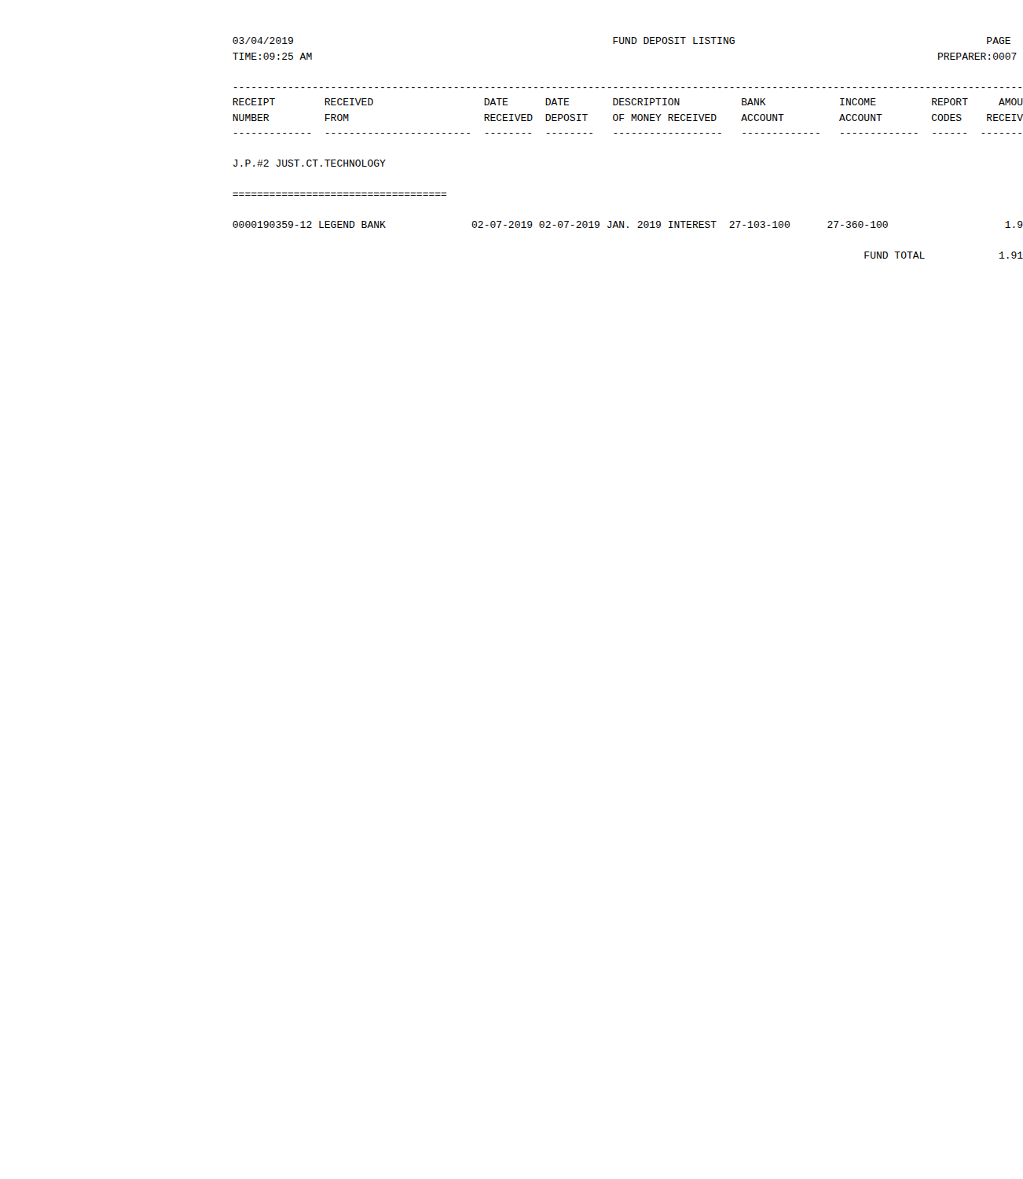03/04/2019                                                    FUND DEPOSIT LISTING                                         PAGE    1
TIME:09:25 AM                                                                                                      PREPARER:0007

-----------------------------------------------------------------------------------------------------------------------------------
RECEIPT        RECEIVED                  DATE      DATE       DESCRIPTION          BANK            INCOME         REPORT     AMOUNT
NUMBER         FROM                      RECEIVED  DEPOSIT    OF MONEY RECEIVED    ACCOUNT         ACCOUNT        CODES    RECEIVED
-------------  ------------------------  --------  --------   ------------------   -------------   -------------  ------  ----------

J.P.#2 JUST.CT.TECHNOLOGY

===================================

0000190359-12 LEGEND BANK              02-07-2019 02-07-2019 JAN. 2019 INTEREST  27-103-100      27-360-100                   1.91

                                                                                                       FUND TOTAL            1.91